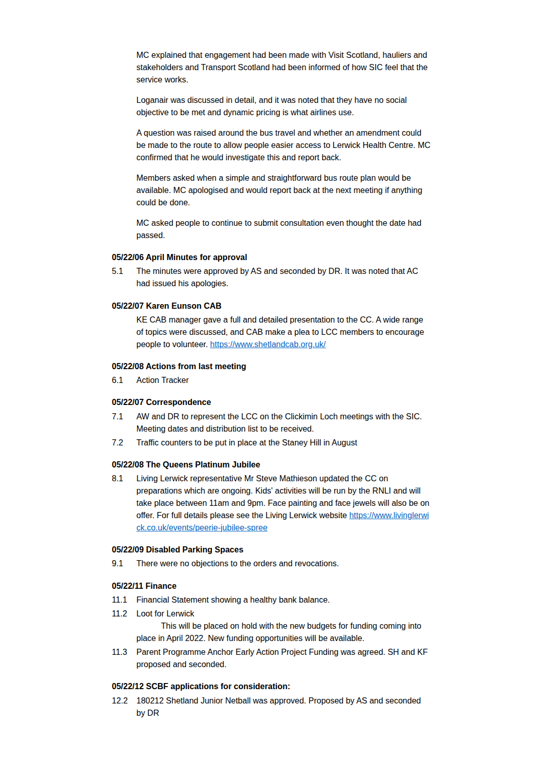MC explained that engagement had been made with Visit Scotland, hauliers and stakeholders and Transport Scotland had been informed of how SIC feel that the service works.
Loganair was discussed in detail, and it was noted that they have no social objective to be met and dynamic pricing is what airlines use.
A question was raised around the bus travel and whether an amendment could be made to the route to allow people easier access to Lerwick Health Centre. MC confirmed that he would investigate this and report back.
Members asked when a simple and straightforward bus route plan would be available. MC apologised and would report back at the next meeting if anything could be done.
MC asked people to continue to submit consultation even thought the date had passed.
05/22/06 April Minutes for approval
5.1
The minutes were approved by AS and seconded by DR. It was noted that AC had issued his apologies.
05/22/07 Karen Eunson CAB
KE CAB manager gave a full and detailed presentation to the CC. A wide range of topics were discussed, and CAB make a plea to LCC members to encourage people to volunteer. https://www.shetlandcab.org.uk/
05/22/08 Actions from last meeting
6.1
Action Tracker
05/22/07 Correspondence
7.1
AW and DR to represent the LCC on the Clickimin Loch meetings with the SIC. Meeting dates and distribution list to be received.
7.2
Traffic counters to be put in place at the Staney Hill in August
05/22/08 The Queens Platinum Jubilee
8.1
Living Lerwick representative Mr Steve Mathieson updated the CC on preparations which are ongoing. Kids' activities will be run by the RNLI and will take place between 11am and 9pm. Face painting and face jewels will also be on offer. For full details please see the Living Lerwick website https://www.livinglerwick.co.uk/events/peerie-jubilee-spree
05/22/09 Disabled Parking Spaces
9.1
There were no objections to the orders and revocations.
05/22/11 Finance
11.1
Financial Statement showing a healthy bank balance.
11.2
Loot for Lerwick
This will be placed on hold with the new budgets for funding coming into place in April 2022. New funding opportunities will be available.
11.3
Parent Programme Anchor Early Action Project Funding was agreed. SH and KF proposed and seconded.
05/22/12 SCBF applications for consideration:
12.2
180212 Shetland Junior Netball was approved. Proposed by AS and seconded by DR